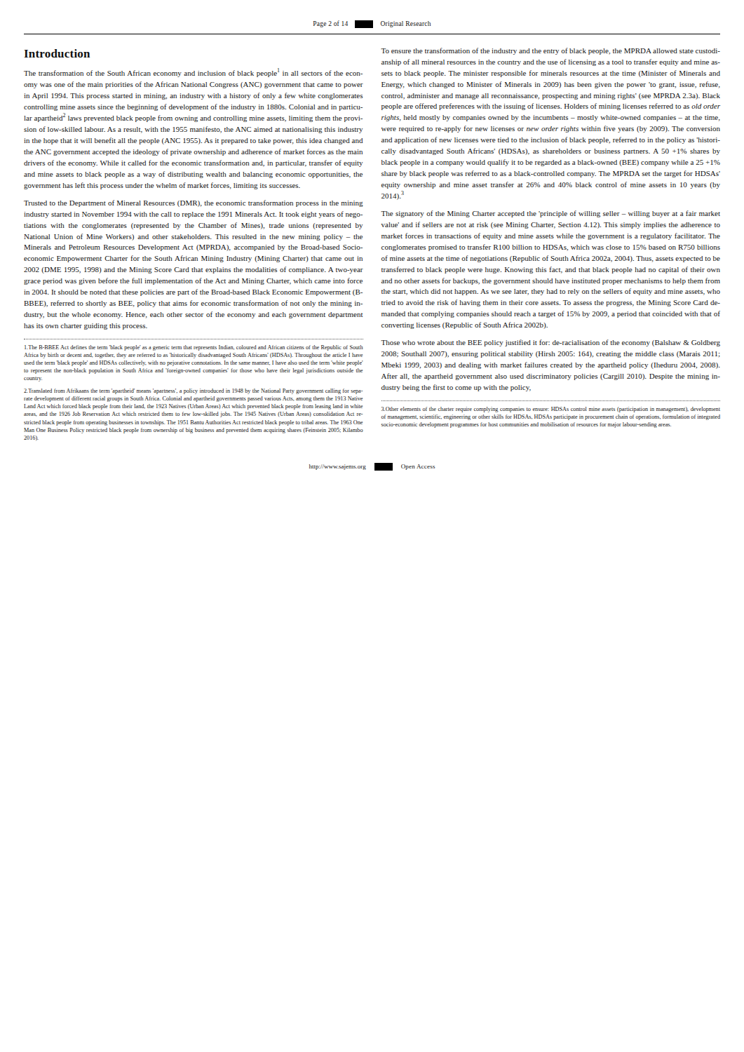Page 2 of 14 Original Research
Introduction
The transformation of the South African economy and inclusion of black people1 in all sectors of the economy was one of the main priorities of the African National Congress (ANC) government that came to power in April 1994. This process started in mining, an industry with a history of only a few white conglomerates controlling mine assets since the beginning of development of the industry in 1880s. Colonial and in particular apartheid2 laws prevented black people from owning and controlling mine assets, limiting them the provision of low-skilled labour. As a result, with the 1955 manifesto, the ANC aimed at nationalising this industry in the hope that it will benefit all the people (ANC 1955). As it prepared to take power, this idea changed and the ANC government accepted the ideology of private ownership and adherence of market forces as the main drivers of the economy. While it called for the economic transformation and, in particular, transfer of equity and mine assets to black people as a way of distributing wealth and balancing economic opportunities, the government has left this process under the whelm of market forces, limiting its successes.
Trusted to the Department of Mineral Resources (DMR), the economic transformation process in the mining industry started in November 1994 with the call to replace the 1991 Minerals Act. It took eight years of negotiations with the conglomerates (represented by the Chamber of Mines), trade unions (represented by National Union of Mine Workers) and other stakeholders. This resulted in the new mining policy – the Minerals and Petroleum Resources Development Act (MPRDA), accompanied by the Broad-based Socio-economic Empowerment Charter for the South African Mining Industry (Mining Charter) that came out in 2002 (DME 1995, 1998) and the Mining Score Card that explains the modalities of compliance. A two-year grace period was given before the full implementation of the Act and Mining Charter, which came into force in 2004. It should be noted that these policies are part of the Broad-based Black Economic Empowerment (B-BBEE), referred to shortly as BEE, policy that aims for economic transformation of not only the mining industry, but the whole economy. Hence, each other sector of the economy and each government department has its own charter guiding this process.
1.The B-BBEE Act defines the term 'black people' as a generic term that represents Indian, coloured and African citizens of the Republic of South Africa by birth or decent and, together, they are referred to as 'historically disadvantaged South Africans' (HDSAs). Throughout the article I have used the term 'black people' and HDSAs collectively, with no pejorative connotations. In the same manner, I have also used the term 'white people' to represent the non-black population in South Africa and 'foreign-owned companies' for those who have their legal jurisdictions outside the country.
2.Translated from Afrikaans the term 'apartheid' means 'apartness', a policy introduced in 1948 by the National Party government calling for separate development of different racial groups in South Africa. Colonial and apartheid governments passed various Acts, among them the 1913 Native Land Act which forced black people from their land, the 1923 Natives (Urban Areas) Act which prevented black people from leasing land in white areas, and the 1926 Job Reservation Act which restricted them to few low-skilled jobs. The 1945 Natives (Urban Areas) consolidation Act restricted black people from operating businesses in townships. The 1951 Bantu Authorities Act restricted black people to tribal areas. The 1963 One Man One Business Policy restricted black people from ownership of big business and prevented them acquiring shares (Feinstein 2005; Kilambo 2016).
To ensure the transformation of the industry and the entry of black people, the MPRDA allowed state custodianship of all mineral resources in the country and the use of licensing as a tool to transfer equity and mine assets to black people. The minister responsible for minerals resources at the time (Minister of Minerals and Energy, which changed to Minister of Minerals in 2009) has been given the power 'to grant, issue, refuse, control, administer and manage all reconnaissance, prospecting and mining rights' (see MPRDA 2.3a). Black people are offered preferences with the issuing of licenses. Holders of mining licenses referred to as old order rights, held mostly by companies owned by the incumbents – mostly white-owned companies – at the time, were required to re-apply for new licenses or new order rights within five years (by 2009). The conversion and application of new licenses were tied to the inclusion of black people, referred to in the policy as 'historically disadvantaged South Africans' (HDSAs), as shareholders or business partners. A 50 +1% shares by black people in a company would qualify it to be regarded as a black-owned (BEE) company while a 25 +1% share by black people was referred to as a black-controlled company. The MPRDA set the target for HDSAs' equity ownership and mine asset transfer at 26% and 40% black control of mine assets in 10 years (by 2014).3
The signatory of the Mining Charter accepted the 'principle of willing seller – willing buyer at a fair market value' and if sellers are not at risk (see Mining Charter, Section 4.12). This simply implies the adherence to market forces in transactions of equity and mine assets while the government is a regulatory facilitator. The conglomerates promised to transfer R100 billion to HDSAs, which was close to 15% based on R750 billions of mine assets at the time of negotiations (Republic of South Africa 2002a, 2004). Thus, assets expected to be transferred to black people were huge. Knowing this fact, and that black people had no capital of their own and no other assets for backups, the government should have instituted proper mechanisms to help them from the start, which did not happen. As we see later, they had to rely on the sellers of equity and mine assets, who tried to avoid the risk of having them in their core assets. To assess the progress, the Mining Score Card demanded that complying companies should reach a target of 15% by 2009, a period that coincided with that of converting licenses (Republic of South Africa 2002b).
Those who wrote about the BEE policy justified it for: de-racialisation of the economy (Balshaw & Goldberg 2008; Southall 2007), ensuring political stability (Hirsh 2005: 164), creating the middle class (Marais 2011; Mbeki 1999, 2003) and dealing with market failures created by the apartheid policy (Iheduru 2004, 2008). After all, the apartheid government also used discriminatory policies (Cargill 2010). Despite the mining industry being the first to come up with the policy,
3.Other elements of the charter require complying companies to ensure: HDSAs control mine assets (participation in management), development of management, scientific, engineering or other skills for HDSAs, HDSAs participate in procurement chain of operations, formulation of integrated socio-economic development programmes for host communities and mobilisation of resources for major labour-sending areas.
http://www.sajems.org Open Access